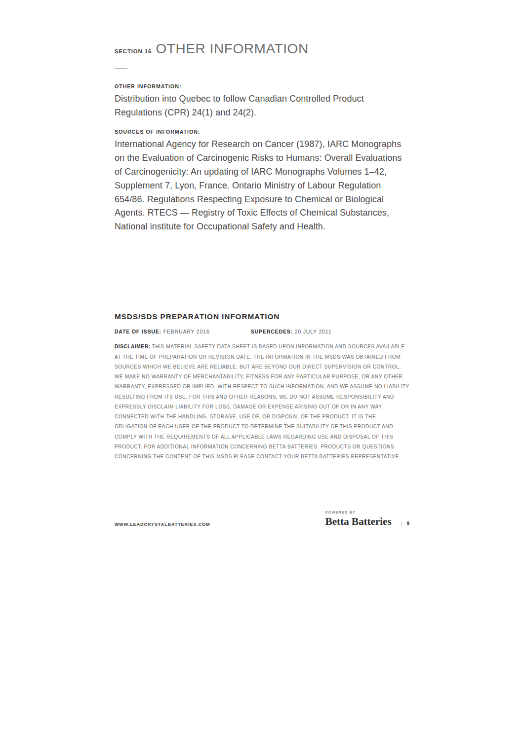Section 16 OTHER INFORMATION
Other Information:
Distribution into Quebec to follow Canadian Controlled Product Regulations (CPR) 24(1) and 24(2).
Sources of Information:
International Agency for Research on Cancer (1987), IARC Monographs on the Evaluation of Carcinogenic Risks to Humans: Overall Evaluations of Carcinogenicity: An updating of IARC Monographs Volumes 1–42, Supplement 7, Lyon, France. Ontario Ministry of Labour Regulation 654/86. Regulations Respecting Exposure to Chemical or Biological Agents. RTECS — Registry of Toxic Effects of Chemical Substances, National institute for Occupational Safety and Health.
MSDS/SDS Preparation Information
Date of Issue: February 2016 Supercedes: 20 July 2011
Disclaimer: This material safety data sheet is based upon information and sources available at the time of preparation or revision date. The information in the MSDS was obtained from sources which we believe are reliable, but are beyond our direct supervision or control. We make no warranty of merchantability, fitness for any particular purpose, or any other warranty, expressed or implied, with respect to such information, and we assume no liability resulting from its use. For this and other reasons, we do not assume responsibility and expressly disclaim liability for loss, damage or expense arising out of or in any way connected with the handling, storage, use of, or disposal of the product. It is the obligation of each user of the product to determine the suitability of this product and comply with the requirements of all applicable laws regarding use and disposal of this product. For additional information concerning Betta Batteries. products or questions concerning the content of this MSDS please contact your Betta Batteries representative.
www.leadcrystalbatteries.com
Powered by
Betta Batteries
|9